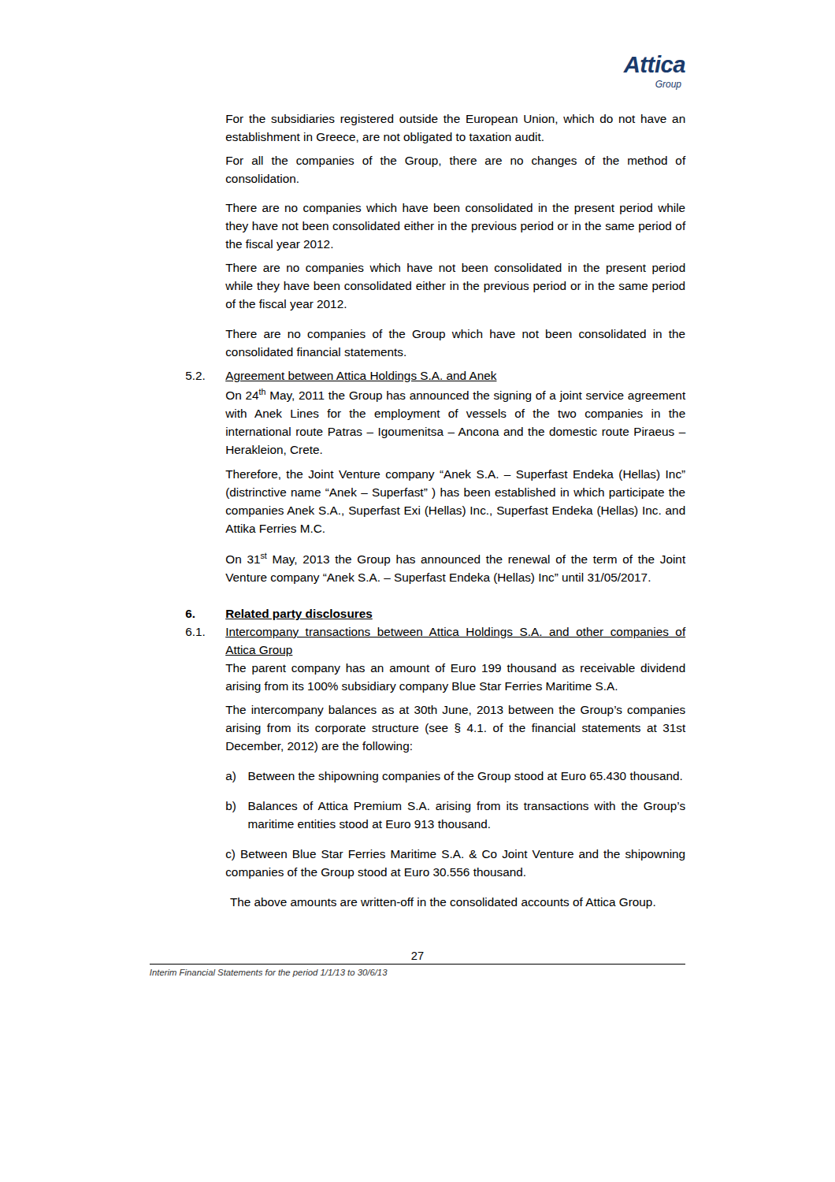Attica Group
For the subsidiaries registered outside the European Union, which do not have an establishment in Greece, are not obligated to taxation audit.
For all the companies of the Group, there are no changes of the method of consolidation.
There are no companies which have been consolidated in the present period while they have not been consolidated either in the previous period or in the same period of the fiscal year 2012.
There are no companies which have not been consolidated in the present period while they have been consolidated either in the previous period or in the same period of the fiscal year 2012.
There are no companies of the Group which have not been consolidated in the consolidated financial statements.
5.2.
Agreement between Attica Holdings S.A. and Anek
On 24th May, 2011 the Group has announced the signing of a joint service agreement with Anek Lines for the employment of vessels of the two companies in the international route Patras – Igoumenitsa – Ancona and the domestic route Piraeus – Herakleion, Crete.
Therefore, the Joint Venture company “Anek S.A. – Superfast Endeka (Hellas) Inc” (distrinctive name “Anek – Superfast” ) has been established in which participate the companies Anek S.A., Superfast Exi (Hellas) Inc., Superfast Endeka (Hellas) Inc. and Attika Ferries M.C.
On 31st May, 2013 the Group has announced the renewal of the term of the Joint Venture company “Anek S.A. – Superfast Endeka (Hellas) Inc” until 31/05/2017.
6.
Related party disclosures
6.1.
Intercompany transactions between Attica Holdings S.A. and other companies of Attica Group
The parent company has an amount of Euro 199 thousand as receivable dividend arising from its 100% subsidiary company Blue Star Ferries Maritime S.A.
The intercompany balances as at 30th June, 2013 between the Group’s companies arising from its corporate structure (see § 4.1. of the financial statements at 31st December, 2012) are the following:
a)
Between the shipowning companies of the Group stood at Euro 65.430 thousand.
b)
Balances of Attica Premium S.A. arising from its transactions with the Group’s maritime entities stood at Euro 913 thousand.
c) Between Blue Star Ferries Maritime S.A. & Co Joint Venture and the shipowning companies of the Group stood at Euro 30.556 thousand.
The above amounts are written-off in the consolidated accounts of Attica Group.
27
Interim Financial Statements for the period 1/1/13 to 30/6/13